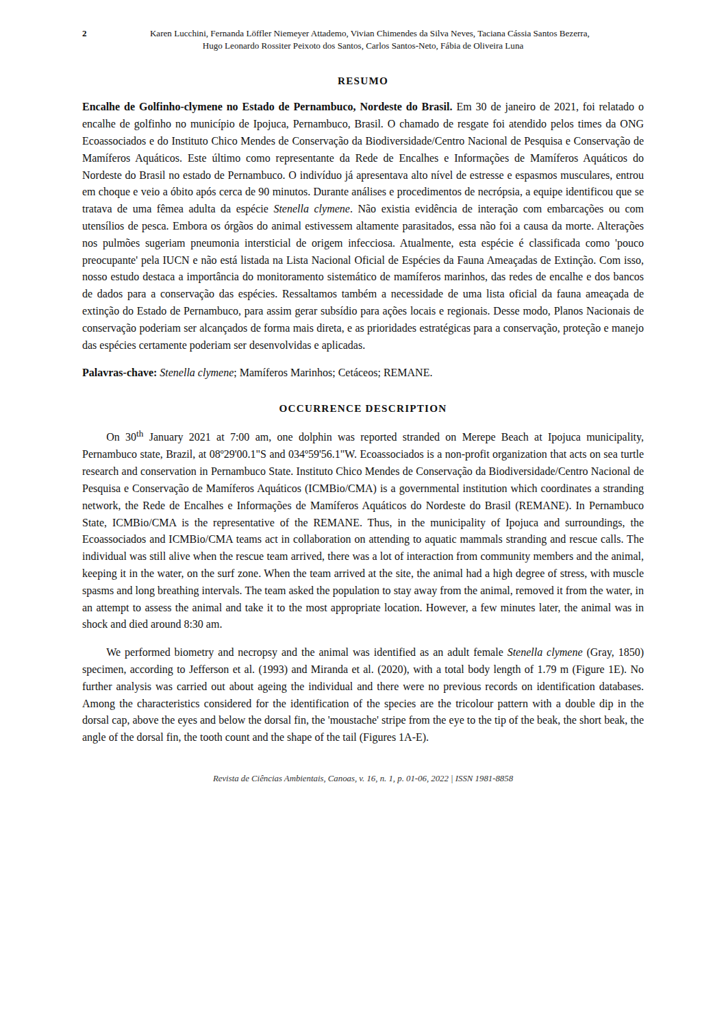2
Karen Lucchini, Fernanda Löffler Niemeyer Attademo, Vivian Chimendes da Silva Neves, Taciana Cássia Santos Bezerra,
Hugo Leonardo Rossiter Peixoto dos Santos, Carlos Santos-Neto, Fábia de Oliveira Luna
Resumo
Encalhe de Golfinho-clymene no Estado de Pernambuco, Nordeste do Brasil. Em 30 de janeiro de 2021, foi relatado o encalhe de golfinho no município de Ipojuca, Pernambuco, Brasil. O chamado de resgate foi atendido pelos times da ONG Ecoassociados e do Instituto Chico Mendes de Conservação da Biodiversidade/Centro Nacional de Pesquisa e Conservação de Mamíferos Aquáticos. Este último como representante da Rede de Encalhes e Informações de Mamíferos Aquáticos do Nordeste do Brasil no estado de Pernambuco. O indivíduo já apresentava alto nível de estresse e espasmos musculares, entrou em choque e veio a óbito após cerca de 90 minutos. Durante análises e procedimentos de necrópsia, a equipe identificou que se tratava de uma fêmea adulta da espécie Stenella clymene. Não existia evidência de interação com embarcações ou com utensílios de pesca. Embora os órgãos do animal estivessem altamente parasitados, essa não foi a causa da morte. Alterações nos pulmões sugeriam pneumonia intersticial de origem infecciosa. Atualmente, esta espécie é classificada como 'pouco preocupante' pela IUCN e não está listada na Lista Nacional Oficial de Espécies da Fauna Ameaçadas de Extinção. Com isso, nosso estudo destaca a importância do monitoramento sistemático de mamíferos marinhos, das redes de encalhe e dos bancos de dados para a conservação das espécies. Ressaltamos também a necessidade de uma lista oficial da fauna ameaçada de extinção do Estado de Pernambuco, para assim gerar subsídio para ações locais e regionais. Desse modo, Planos Nacionais de conservação poderiam ser alcançados de forma mais direta, e as prioridades estratégicas para a conservação, proteção e manejo das espécies certamente poderiam ser desenvolvidas e aplicadas.
Palavras-chave: Stenella clymene; Mamíferos Marinhos; Cetáceos; REMANE.
Occurrence Description
On 30th January 2021 at 7:00 am, one dolphin was reported stranded on Merepe Beach at Ipojuca municipality, Pernambuco state, Brazil, at 08º29'00.1"S and 034º59'56.1"W. Ecoassociados is a non-profit organization that acts on sea turtle research and conservation in Pernambuco State. Instituto Chico Mendes de Conservação da Biodiversidade/Centro Nacional de Pesquisa e Conservação de Mamíferos Aquáticos (ICMBio/CMA) is a governmental institution which coordinates a stranding network, the Rede de Encalhes e Informações de Mamíferos Aquáticos do Nordeste do Brasil (REMANE). In Pernambuco State, ICMBio/CMA is the representative of the REMANE. Thus, in the municipality of Ipojuca and surroundings, the Ecoassociados and ICMBio/CMA teams act in collaboration on attending to aquatic mammals stranding and rescue calls. The individual was still alive when the rescue team arrived, there was a lot of interaction from community members and the animal, keeping it in the water, on the surf zone. When the team arrived at the site, the animal had a high degree of stress, with muscle spasms and long breathing intervals. The team asked the population to stay away from the animal, removed it from the water, in an attempt to assess the animal and take it to the most appropriate location. However, a few minutes later, the animal was in shock and died around 8:30 am.
We performed biometry and necropsy and the animal was identified as an adult female Stenella clymene (Gray, 1850) specimen, according to Jefferson et al. (1993) and Miranda et al. (2020), with a total body length of 1.79 m (Figure 1E). No further analysis was carried out about ageing the individual and there were no previous records on identification databases. Among the characteristics considered for the identification of the species are the tricolour pattern with a double dip in the dorsal cap, above the eyes and below the dorsal fin, the 'moustache' stripe from the eye to the tip of the beak, the short beak, the angle of the dorsal fin, the tooth count and the shape of the tail (Figures 1A-E).
Revista de Ciências Ambientais, Canoas, v. 16, n. 1, p. 01-06, 2022 | ISSN 1981-8858